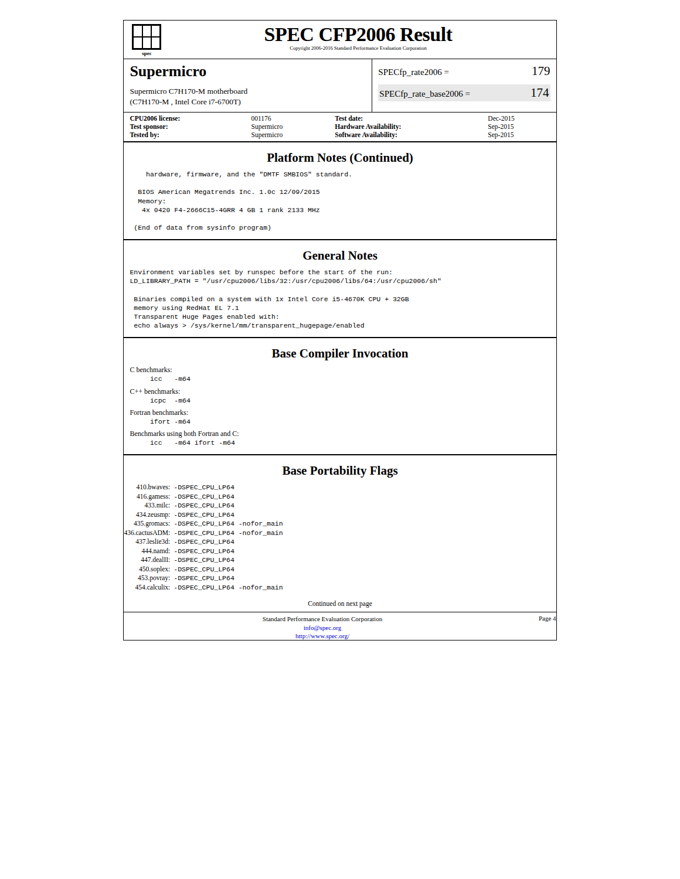spec
SPEC CFP2006 Result
Copyright 2006-2016 Standard Performance Evaluation Corporation
Supermicro
Supermicro C7H170-M motherboard
(C7H170-M , Intel Core i7-6700T)
SPECfp_rate2006 = 179
SPECfp_rate_base2006 = 174
| CPU2006 license: | 001176 | Test date: | Dec-2015 |
| Test sponsor: | Supermicro | Hardware Availability: | Sep-2015 |
| Tested by: | Supermicro | Software Availability: | Sep-2015 |
Platform Notes (Continued)
    hardware, firmware, and the "DMTF SMBIOS" standard.

  BIOS American Megatrends Inc. 1.0c 12/09/2015
  Memory:
   4x 0420 F4-2666C15-4GRR 4 GB 1 rank 2133 MHz

 (End of data from sysinfo program)
General Notes
Environment variables set by runspec before the start of the run:
LD_LIBRARY_PATH = "/usr/cpu2006/libs/32:/usr/cpu2006/libs/64:/usr/cpu2006/sh"

 Binaries compiled on a system with 1x Intel Core i5-4670K CPU + 32GB
 memory using RedHat EL 7.1
 Transparent Huge Pages enabled with:
 echo always > /sys/kernel/mm/transparent_hugepage/enabled
Base Compiler Invocation
C benchmarks:
     icc   -m64
C++ benchmarks:
     icpc  -m64
Fortran benchmarks:
     ifort -m64
Benchmarks using both Fortran and C:
     icc   -m64 ifort -m64
Base Portability Flags
| 410.bwaves: | -DSPEC_CPU_LP64 |
| 416.gamess: | -DSPEC_CPU_LP64 |
| 433.milc: | -DSPEC_CPU_LP64 |
| 434.zeusmp: | -DSPEC_CPU_LP64 |
| 435.gromacs: | -DSPEC_CPU_LP64 -nofor_main |
| 436.cactusADM: | -DSPEC_CPU_LP64 -nofor_main |
| 437.leslie3d: | -DSPEC_CPU_LP64 |
| 444.namd: | -DSPEC_CPU_LP64 |
| 447.dealII: | -DSPEC_CPU_LP64 |
| 450.soplex: | -DSPEC_CPU_LP64 |
| 453.povray: | -DSPEC_CPU_LP64 |
| 454.calculix: | -DSPEC_CPU_LP64 -nofor_main |
Continued on next page
Standard Performance Evaluation Corporation
info@spec.org
http://www.spec.org/
Page 4